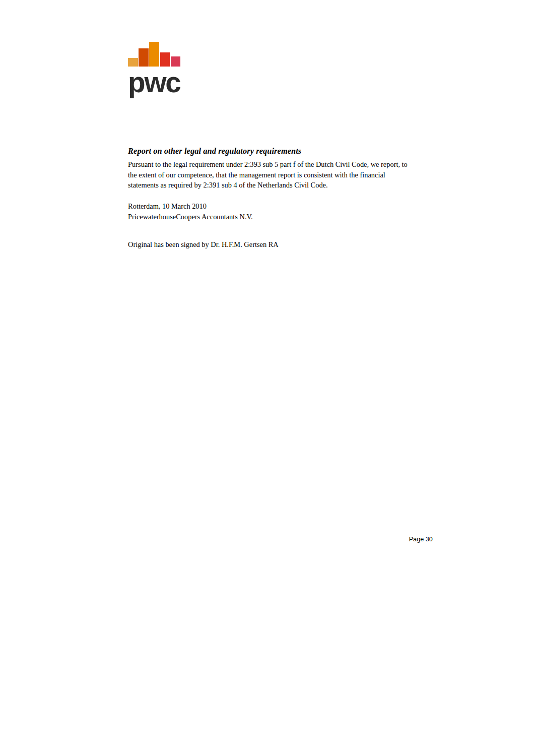pwc
Report on other legal and regulatory requirements
Pursuant to the legal requirement under 2:393 sub 5 part f of the Dutch Civil Code, we report, to the extent of our competence, that the management report is consistent with the financial statements as required by 2:391 sub 4 of the Netherlands Civil Code.
Rotterdam, 10 March 2010
PricewaterhouseCoopers Accountants N.V.
Original has been signed by Dr. H.F.M. Gertsen RA
Page 30